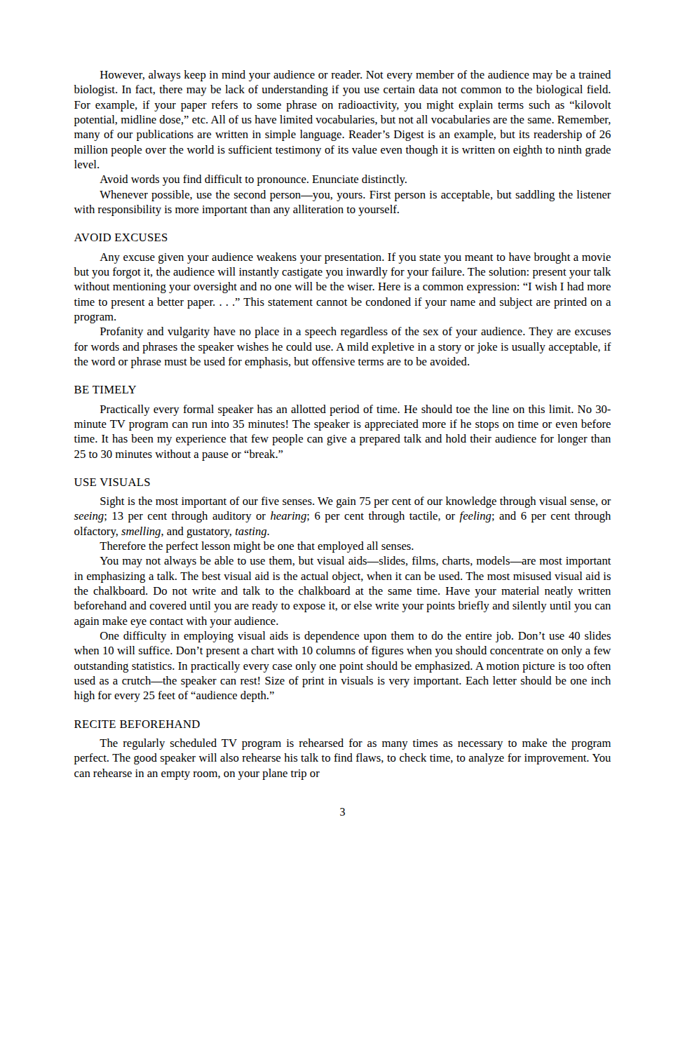However, always keep in mind your audience or reader. Not every member of the audience may be a trained biologist. In fact, there may be lack of understanding if you use certain data not common to the biological field. For example, if your paper refers to some phrase on radioactivity, you might explain terms such as “kilovolt potential, midline dose,” etc. All of us have limited vocabularies, but not all vocabularies are the same. Remember, many of our publications are written in simple language. Reader’s Digest is an example, but its readership of 26 million people over the world is sufficient testimony of its value even though it is written on eighth to ninth grade level.
Avoid words you find difficult to pronounce. Enunciate distinctly.
Whenever possible, use the second person—you, yours. First person is acceptable, but saddling the listener with responsibility is more important than any alliteration to yourself.
Avoid Excuses
Any excuse given your audience weakens your presentation. If you state you meant to have brought a movie but you forgot it, the audience will instantly castigate you inwardly for your failure. The solution: present your talk without mentioning your oversight and no one will be the wiser. Here is a common expression: “I wish I had more time to present a better paper. . . .” This statement cannot be condoned if your name and subject are printed on a program.
Profanity and vulgarity have no place in a speech regardless of the sex of your audience. They are excuses for words and phrases the speaker wishes he could use. A mild expletive in a story or joke is usually acceptable, if the word or phrase must be used for emphasis, but offensive terms are to be avoided.
Be Timely
Practically every formal speaker has an allotted period of time. He should toe the line on this limit. No 30-minute TV program can run into 35 minutes! The speaker is appreciated more if he stops on time or even before time. It has been my experience that few people can give a prepared talk and hold their audience for longer than 25 to 30 minutes without a pause or “break.”
Use Visuals
Sight is the most important of our five senses. We gain 75 per cent of our knowledge through visual sense, or seeing; 13 per cent through auditory or hearing; 6 per cent through tactile, or feeling; and 6 per cent through olfactory, smelling, and gustatory, tasting.
Therefore the perfect lesson might be one that employed all senses.
You may not always be able to use them, but visual aids—slides, films, charts, models—are most important in emphasizing a talk. The best visual aid is the actual object, when it can be used. The most misused visual aid is the chalkboard. Do not write and talk to the chalkboard at the same time. Have your material neatly written beforehand and covered until you are ready to expose it, or else write your points briefly and silently until you can again make eye contact with your audience.
One difficulty in employing visual aids is dependence upon them to do the entire job. Don’t use 40 slides when 10 will suffice. Don’t present a chart with 10 columns of figures when you should concentrate on only a few outstanding statistics. In practically every case only one point should be emphasized. A motion picture is too often used as a crutch—the speaker can rest! Size of print in visuals is very important. Each letter should be one inch high for every 25 feet of “audience depth.”
Recite Beforehand
The regularly scheduled TV program is rehearsed for as many times as necessary to make the program perfect. The good speaker will also rehearse his talk to find flaws, to check time, to analyze for improvement. You can rehearse in an empty room, on your plane trip or
3